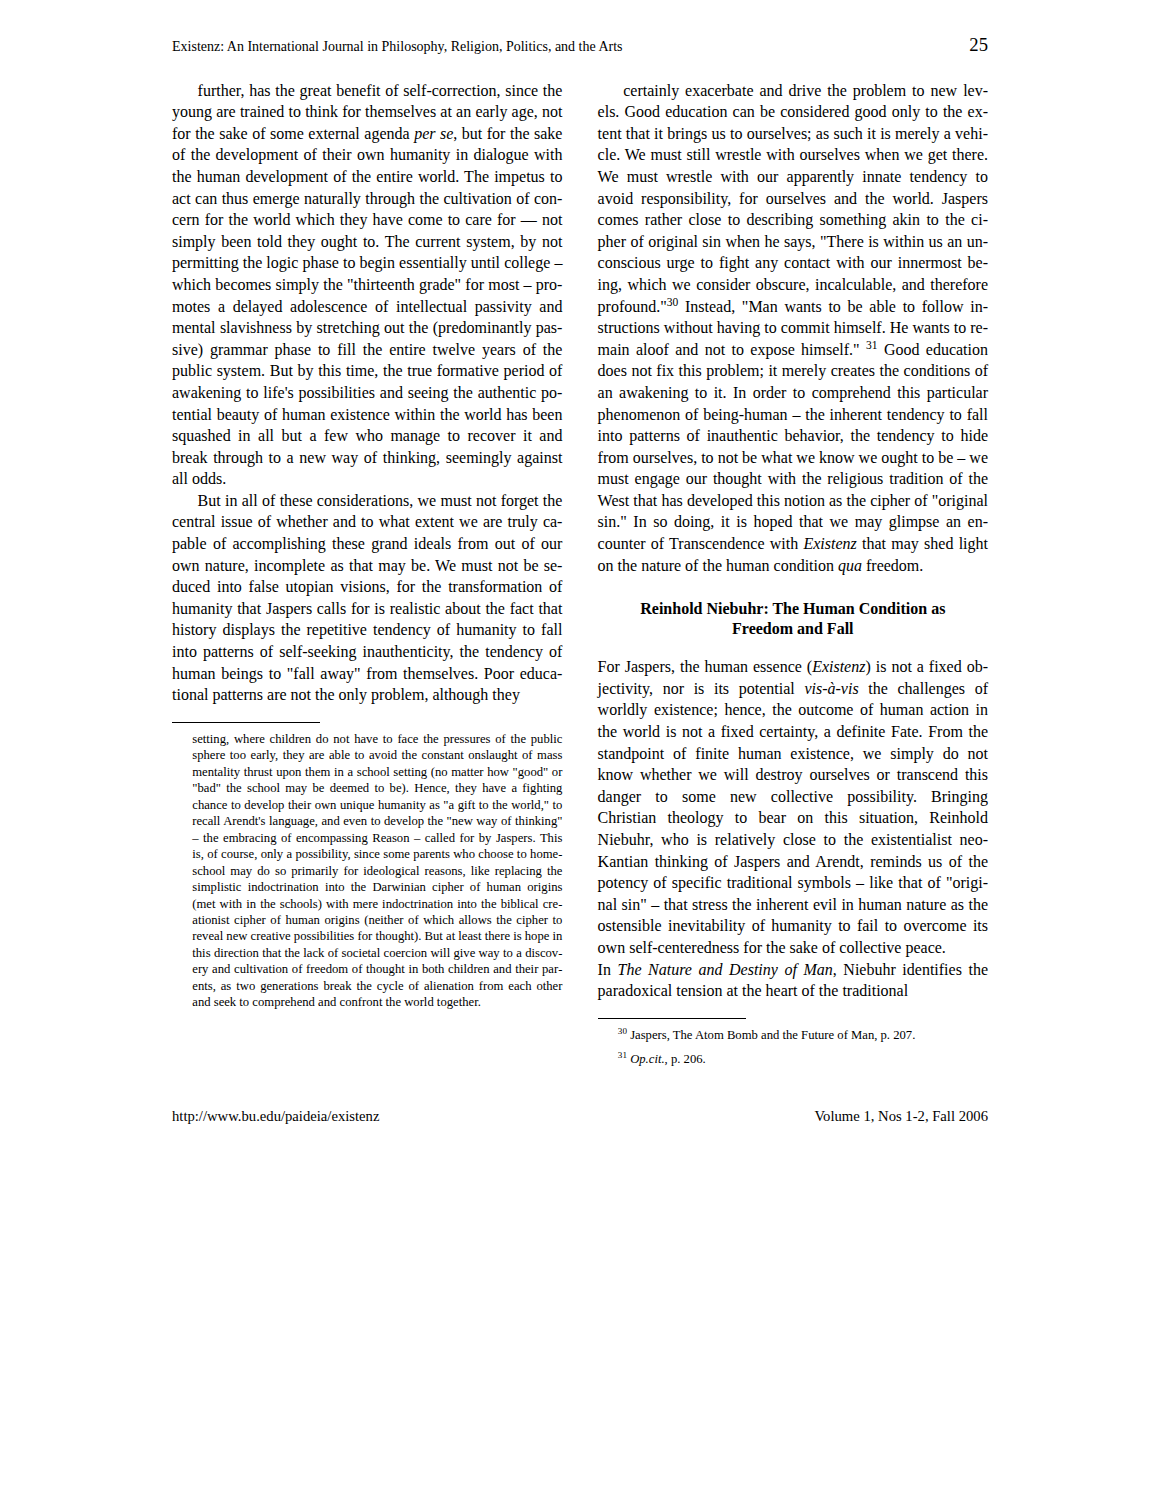Existenz: An International Journal in Philosophy, Religion, Politics, and the Arts
25
further, has the great benefit of self-correction, since the young are trained to think for themselves at an early age, not for the sake of some external agenda per se, but for the sake of the development of their own humanity in dialogue with the human development of the entire world. The impetus to act can thus emerge naturally through the cultivation of concern for the world which they have come to care for — not simply been told they ought to. The current system, by not permitting the logic phase to begin essentially until college – which becomes simply the "thirteenth grade" for most – promotes a delayed adolescence of intellectual passivity and mental slavishness by stretching out the (predominantly passive) grammar phase to fill the entire twelve years of the public system. But by this time, the true formative period of awakening to life's possibilities and seeing the authentic potential beauty of human existence within the world has been squashed in all but a few who manage to recover it and break through to a new way of thinking, seemingly against all odds.
But in all of these considerations, we must not forget the central issue of whether and to what extent we are truly capable of accomplishing these grand ideals from out of our own nature, incomplete as that may be. We must not be seduced into false utopian visions, for the transformation of humanity that Jaspers calls for is realistic about the fact that history displays the repetitive tendency of humanity to fall into patterns of self-seeking inauthenticity, the tendency of human beings to "fall away" from themselves. Poor educational patterns are not the only problem, although they
setting, where children do not have to face the pressures of the public sphere too early, they are able to avoid the constant onslaught of mass mentality thrust upon them in a school setting (no matter how "good" or "bad" the school may be deemed to be). Hence, they have a fighting chance to develop their own unique humanity as "a gift to the world," to recall Arendt's language, and even to develop the "new way of thinking" – the embracing of encompassing Reason – called for by Jaspers. This is, of course, only a possibility, since some parents who choose to homeschool may do so primarily for ideological reasons, like replacing the simplistic indoctrination into the Darwinian cipher of human origins (met with in the schools) with mere indoctrination into the biblical creationist cipher of human origins (neither of which allows the cipher to reveal new creative possibilities for thought). But at least there is hope in this direction that the lack of societal coercion will give way to a discovery and cultivation of freedom of thought in both children and their parents, as two generations break the cycle of alienation from each other and seek to comprehend and confront the world together.
certainly exacerbate and drive the problem to new levels. Good education can be considered good only to the extent that it brings us to ourselves; as such it is merely a vehicle. We must still wrestle with ourselves when we get there. We must wrestle with our apparently innate tendency to avoid responsibility, for ourselves and the world. Jaspers comes rather close to describing something akin to the cipher of original sin when he says, "There is within us an unconscious urge to fight any contact with our innermost being, which we consider obscure, incalculable, and therefore profound."30 Instead, "Man wants to be able to follow instructions without having to commit himself. He wants to remain aloof and not to expose himself." 31 Good education does not fix this problem; it merely creates the conditions of an awakening to it. In order to comprehend this particular phenomenon of being-human – the inherent tendency to fall into patterns of inauthentic behavior, the tendency to hide from ourselves, to not be what we know we ought to be – we must engage our thought with the religious tradition of the West that has developed this notion as the cipher of "original sin." In so doing, it is hoped that we may glimpse an encounter of Transcendence with Existenz that may shed light on the nature of the human condition qua freedom.
Reinhold Niebuhr: The Human Condition as
Freedom and Fall
For Jaspers, the human essence (Existenz) is not a fixed objectivity, nor is its potential vis-à-vis the challenges of worldly existence; hence, the outcome of human action in the world is not a fixed certainty, a definite Fate. From the standpoint of finite human existence, we simply do not know whether we will destroy ourselves or transcend this danger to some new collective possibility. Bringing Christian theology to bear on this situation, Reinhold Niebuhr, who is relatively close to the existentialist neo-Kantian thinking of Jaspers and Arendt, reminds us of the potency of specific traditional symbols – like that of "original sin" – that stress the inherent evil in human nature as the ostensible inevitability of humanity to fail to overcome its own self-centeredness for the sake of collective peace.
In The Nature and Destiny of Man, Niebuhr identifies the paradoxical tension at the heart of the traditional
30 Jaspers, The Atom Bomb and the Future of Man, p. 207.
31 Op.cit., p. 206.
http://www.bu.edu/paideia/existenz
Volume 1, Nos 1-2, Fall 2006